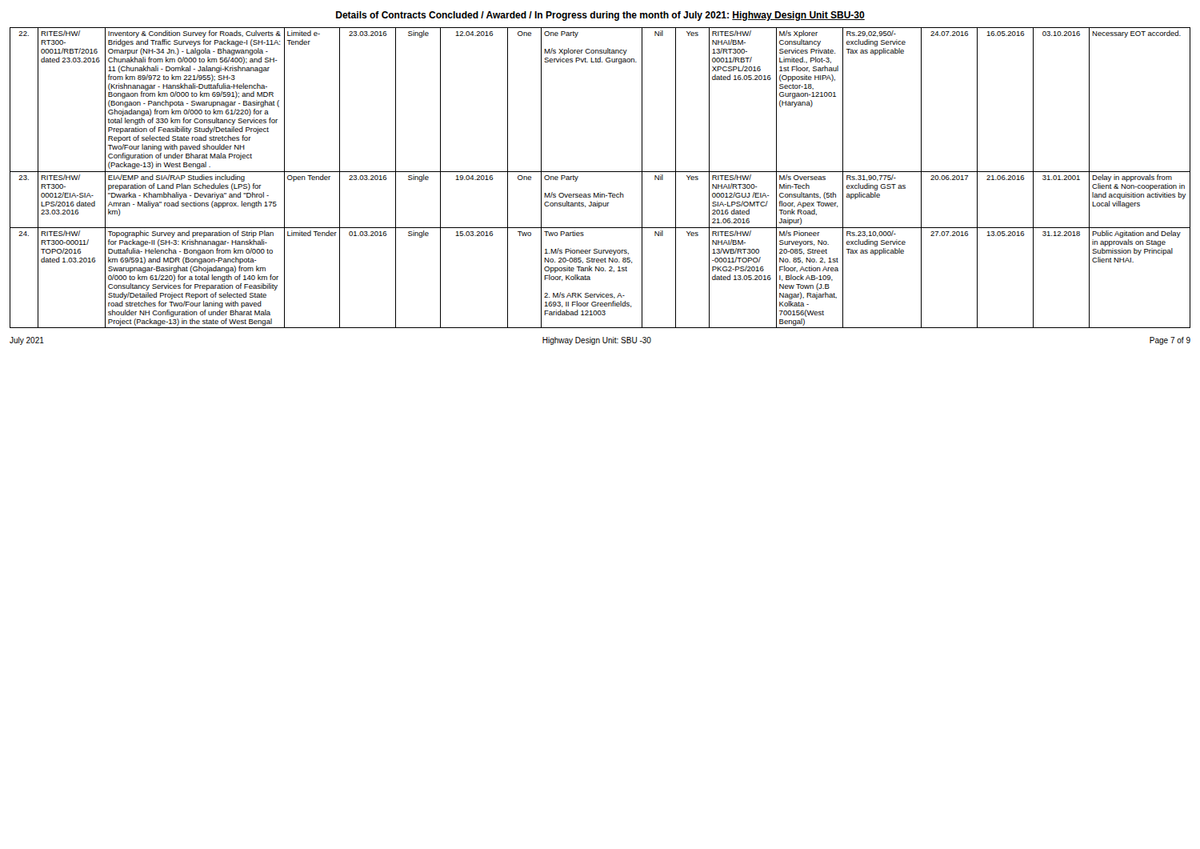Details of Contracts Concluded / Awarded / In Progress during the month of July 2021: Highway Design Unit SBU-30
| 22. | RITES/HW/ RT300-00011/RBT/2016 dated 23.03.2016 | Inventory & Condition Survey for Roads, Culverts & Bridges and Traffic Surveys for Package-I (SH-11A: Omarpur (NH-34 Jn.) - Lalgola - Bhagwangola - Chunakhali from km 0/000 to km 56/400); and SH-11 (Chunakhali - Domkal - Jalangi-Krishnanagar from km 89/972 to km 221/955); SH-3 (Krishnanagar - Hanskhali-Duttafulia-Helencha- Bongaon from km 0/000 to km 69/591); and MDR (Bongaon - Panchpota - Swarupnagar - Basirghat ( Ghojadanga) from km 0/000 to km 61/220) for a total length of 330 km for Consultancy Services for Preparation of Feasibility Study/Detailed Project Report of selected State road stretches for Two/Four laning with paved shoulder NH Configuration of under Bharat Mala Project (Package-13) in West Bengal . | Limited e-Tender | 23.03.2016 | Single | 12.04.2016 | One | One Party M/s Xplorer Consultancy Services Pvt. Ltd. Gurgaon. | Nil | Yes | RITES/HW/ NHAI/BM-13/RT300-00011/RBT/ XPCSPL/2016 dated 16.05.2016 | M/s Xplorer Consultancy Services Private. Limited., Plot-3, 1st Floor, Sarhaul (Opposite HIPA), Sector-18, Gurgaon-121001 (Haryana) | Rs.29,02,950/- excluding Service Tax as applicable | 24.07.2016 | 16.05.2016 | 03.10.2016 | Necessary EOT accorded. |
| 23. | RITES/HW/ RT300-00012/EIA-SIA-LPS/2016 dated 23.03.2016 | EIA/EMP and SIA/RAP Studies including preparation of Land Plan Schedules (LPS) for "Dwarka - Khambhaliya - Devariya" and "Dhrol - Amran - Maliya" road sections (approx. length 175 km) | Open Tender | 23.03.2016 | Single | 19.04.2016 | One | One Party M/s Overseas Min-Tech Consultants, Jaipur | Nil | Yes | RITES/HW/ NHAI/RT300-00012/GUJ /EIA-SIA-LPS/OMTC/ 2016 dated 21.06.2016 | M/s Overseas Min-Tech Consultants, (5th floor, Apex Tower, Tonk Road, Jaipur) | Rs.31,90,775/- excluding GST as applicable | 20.06.2017 | 21.06.2016 | 31.01.2001 | Delay in approvals from Client & Non-cooperation in land acquisition activities by Local villagers |
| 24. | RITES/HW/ RT300-00011/ TOPO/2016 dated 1.03.2016 | Topographic Survey and preparation of Strip Plan for Package-II (SH-3: Krishnanagar- Hanskhali-Duttafulia- Helencha - Bongaon from km 0/000 to km 69/591) and MDR (Bongaon-Panchpota-Swarupnagar-Basirghat (Ghojadanga) from km 0/000 to km 61/220) for a total length of 140 km for Consultancy Services for Preparation of Feasibility Study/Detailed Project Report of selected State road stretches for Two/Four laning with paved shoulder NH Configuration of under Bharat Mala Project (Package-13) in the state of West Bengal | Limited Tender | 01.03.2016 | Single | 15.03.2016 | Two | Two Parties 1.M/s Pioneer Surveyors, No. 20-085, Street No. 85, Opposite Tank No. 2, 1st Floor, Kolkata 2. M/s ARK Services, A-1693, II Floor Greenfields, Faridabad 121003 | Nil | Yes | RITES/HW/ NHAI/BM-13/WB/RT300 -00011/TOPO/ PKG2-PS/2016 dated 13.05.2016 | M/s Pioneer Surveyors, No. 20-085, Street No. 85, No. 2, 1st Floor, Action Area I, Block AB-109, New Town (J.B Nagar), Rajarhat, Kolkata - 700156(West Bengal) | Rs.23,10,000/- excluding Service Tax as applicable | 27.07.2016 | 13.05.2016 | 31.12.2018 | Public Agitation and Delay in approvals on Stage Submission by Principal Client NHAI. |
July 2021 Highway Design Unit: SBU -30 Page 7 of 9